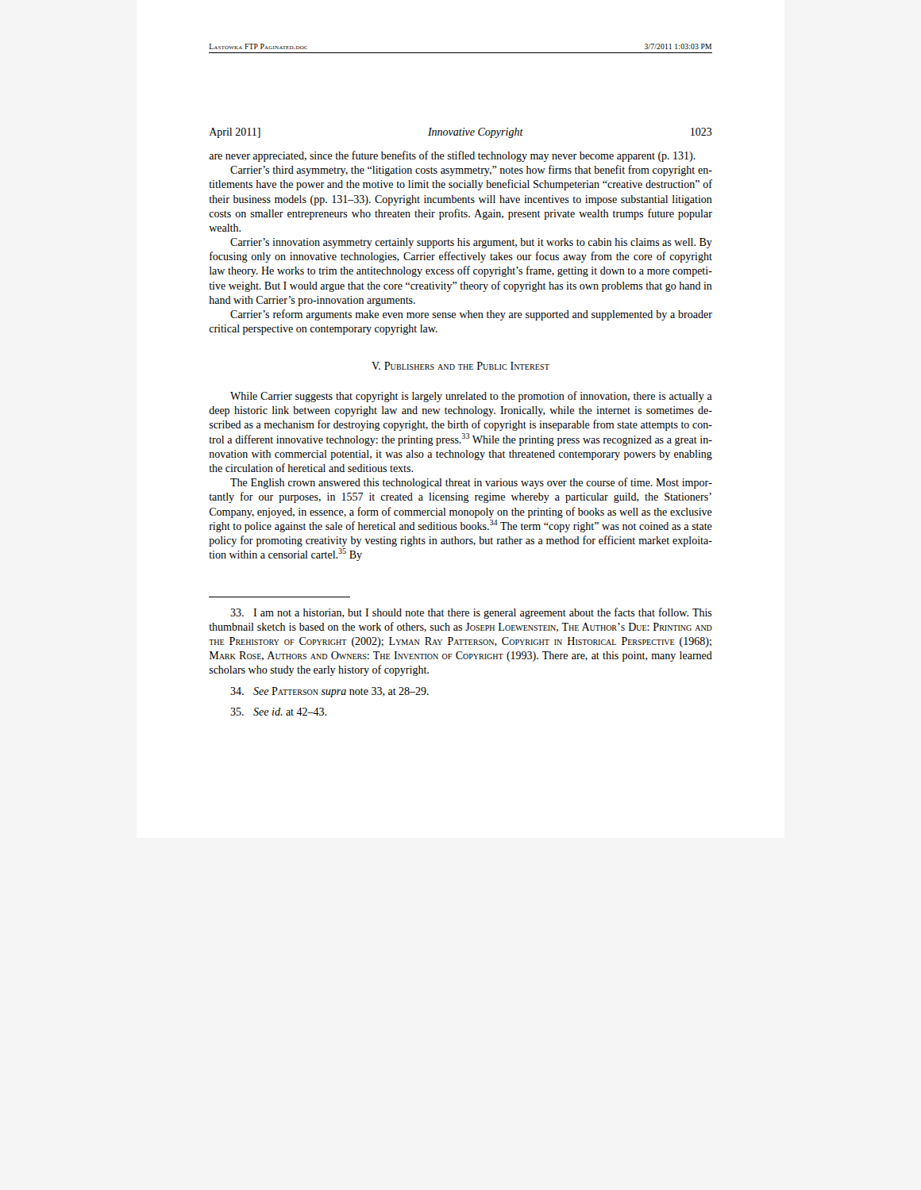Lastowka FTP Paginated.doc 3/7/2011 1:03:03 PM
April 2011] Innovative Copyright 1023
are never appreciated, since the future benefits of the stifled technology may never become apparent (p. 131).
Carrier’s third asymmetry, the “litigation costs asymmetry,” notes how firms that benefit from copyright entitlements have the power and the motive to limit the socially beneficial Schumpeterian “creative destruction” of their business models (pp. 131–33). Copyright incumbents will have incentives to impose substantial litigation costs on smaller entrepreneurs who threaten their profits. Again, present private wealth trumps future popular wealth.
Carrier’s innovation asymmetry certainly supports his argument, but it works to cabin his claims as well. By focusing only on innovative technologies, Carrier effectively takes our focus away from the core of copyright law theory. He works to trim the antitechnology excess off copyright’s frame, getting it down to a more competitive weight. But I would argue that the core “creativity” theory of copyright has its own problems that go hand in hand with Carrier’s pro-innovation arguments.
Carrier’s reform arguments make even more sense when they are supported and supplemented by a broader critical perspective on contemporary copyright law.
V. Publishers and the Public Interest
While Carrier suggests that copyright is largely unrelated to the promotion of innovation, there is actually a deep historic link between copyright law and new technology. Ironically, while the internet is sometimes described as a mechanism for destroying copyright, the birth of copyright is inseparable from state attempts to control a different innovative technology: the printing press.33 While the printing press was recognized as a great innovation with commercial potential, it was also a technology that threatened contemporary powers by enabling the circulation of heretical and seditious texts.
The English crown answered this technological threat in various ways over the course of time. Most importantly for our purposes, in 1557 it created a licensing regime whereby a particular guild, the Stationers’ Company, enjoyed, in essence, a form of commercial monopoly on the printing of books as well as the exclusive right to police against the sale of heretical and seditious books.34 The term “copy right” was not coined as a state policy for promoting creativity by vesting rights in authors, but rather as a method for efficient market exploitation within a censorial cartel.35 By
33. I am not a historian, but I should note that there is general agreement about the facts that follow. This thumbnail sketch is based on the work of others, such as Joseph Loewenstein, The Author’s Due: Printing and the Prehistory of Copyright (2002); Lyman Ray Patterson, Copyright in Historical Perspective (1968); Mark Rose, Authors and Owners: The Invention of Copyright (1993). There are, at this point, many learned scholars who study the early history of copyright.
34. See Patterson supra note 33, at 28–29.
35. See id. at 42–43.